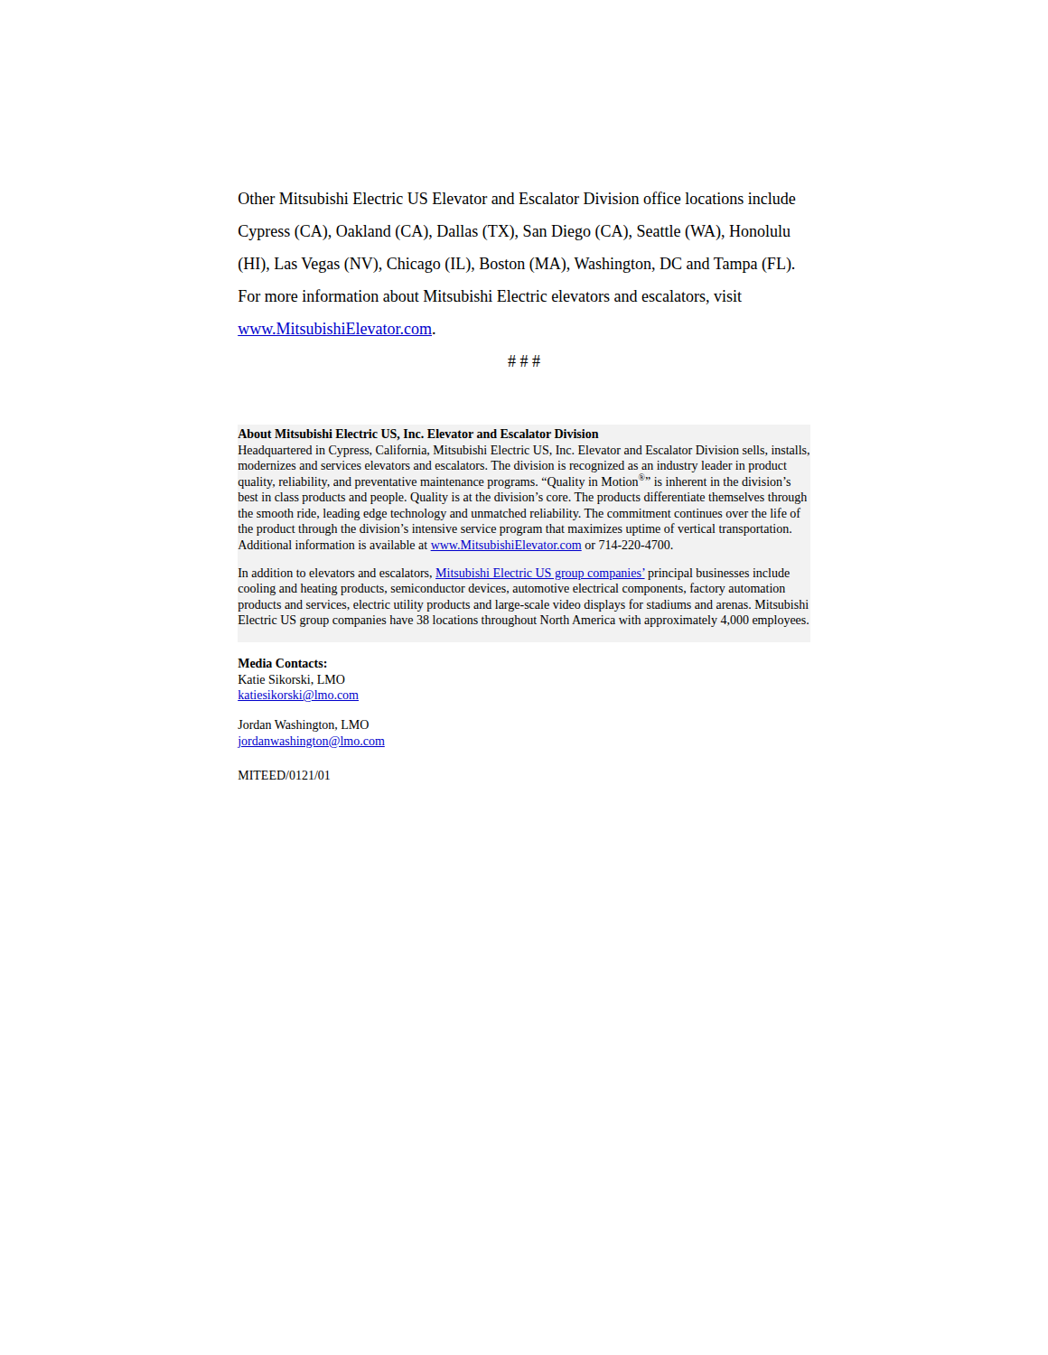Other Mitsubishi Electric US Elevator and Escalator Division office locations include Cypress (CA), Oakland (CA), Dallas (TX), San Diego (CA), Seattle (WA), Honolulu (HI), Las Vegas (NV), Chicago (IL), Boston (MA), Washington, DC and Tampa (FL). For more information about Mitsubishi Electric elevators and escalators, visit www.MitsubishiElevator.com.
# # #
About Mitsubishi Electric US, Inc. Elevator and Escalator Division
Headquartered in Cypress, California, Mitsubishi Electric US, Inc. Elevator and Escalator Division sells, installs, modernizes and services elevators and escalators. The division is recognized as an industry leader in product quality, reliability, and preventative maintenance programs. “Quality in Motion®” is inherent in the division’s best in class products and people. Quality is at the division’s core. The products differentiate themselves through the smooth ride, leading edge technology and unmatched reliability. The commitment continues over the life of the product through the division’s intensive service program that maximizes uptime of vertical transportation. Additional information is available at www.MitsubishiElevator.com or 714-220-4700.
In addition to elevators and escalators, Mitsubishi Electric US group companies’ principal businesses include cooling and heating products, semiconductor devices, automotive electrical components, factory automation products and services, electric utility products and large-scale video displays for stadiums and arenas. Mitsubishi Electric US group companies have 38 locations throughout North America with approximately 4,000 employees.
Media Contacts:
Katie Sikorski, LMO
katiesikorski@lmo.com
Jordan Washington, LMO
jordanwashington@lmo.com
MITEED/0121/01